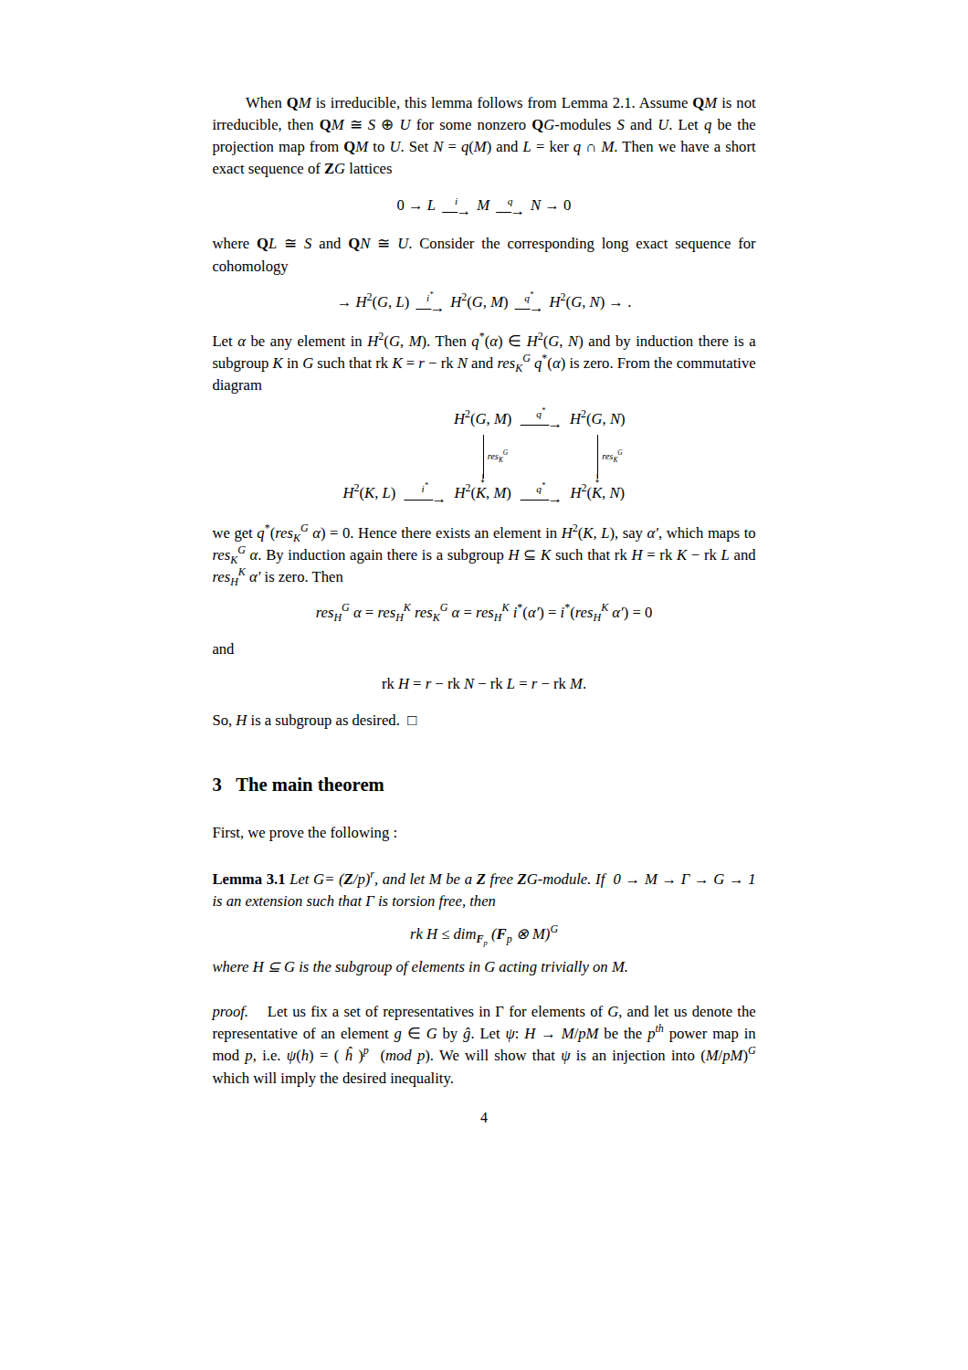When QM is irreducible, this lemma follows from Lemma 2.1. Assume QM is not irreducible, then QM ≅ S ⊕ U for some nonzero QG-modules S and U. Let q be the projection map from QM to U. Set N = q(M) and L = ker q ∩ M. Then we have a short exact sequence of ZG lattices
0 → L i—→ M q—→ N → 0
where QL ≅ S and QN ≅ U. Consider the corresponding long exact sequence for cohomology
→ H2(G, L) i*—→ H2(G, M) q*—→ H2(G, N) → .
Let α be any element in H2(G, M). Then q*(α) ∈ H2(G, N) and by induction there is a subgroup K in G such that rk K = r − rk N and resKG q*(α) is zero. From the commutative diagram
| | | H 2 ( G , M ) | q * ——→ | H 2 ( G , N ) |
| | | ↓ res K G | | ↓ res K G |
| H 2 ( K , L ) | i * ——→ | H 2 ( K , M ) | q * ——→ | H 2 ( K , N ) |
we get q*(resKG α) = 0. Hence there exists an element in H2(K, L), say α′, which maps to resKG α. By induction again there is a subgroup H ⊆ K such that rk H = rk K − rk L and resHK α′ is zero. Then
resHG α = resHK resKG α = resHK i*(α′) = i*(resHK α′) = 0
and
rk H = r − rk N − rk L = r − rk M.
So, H is a subgroup as desired. □
3 The main theorem
First, we prove the following :
Lemma 3.1 Let G= (Z/p)r, and let M be a Z free ZG-module. If 0 → M → Γ → G → 1 is an extension such that Γ is torsion free, then
rk H ≤ dimFp (Fp ⊗ M)G
where H ⊆ G is the subgroup of elements in G acting trivially on M.
proof. Let us fix a set of representatives in Γ for elements of G, and let us denote the representative of an element g ∈ G by ĝ. Let ψ: H → M/pM be the pth power map in mod p, i.e. ψ(h) = ( ĥ )p (mod p). We will show that ψ is an injection into (M/pM)G which will imply the desired inequality.
4